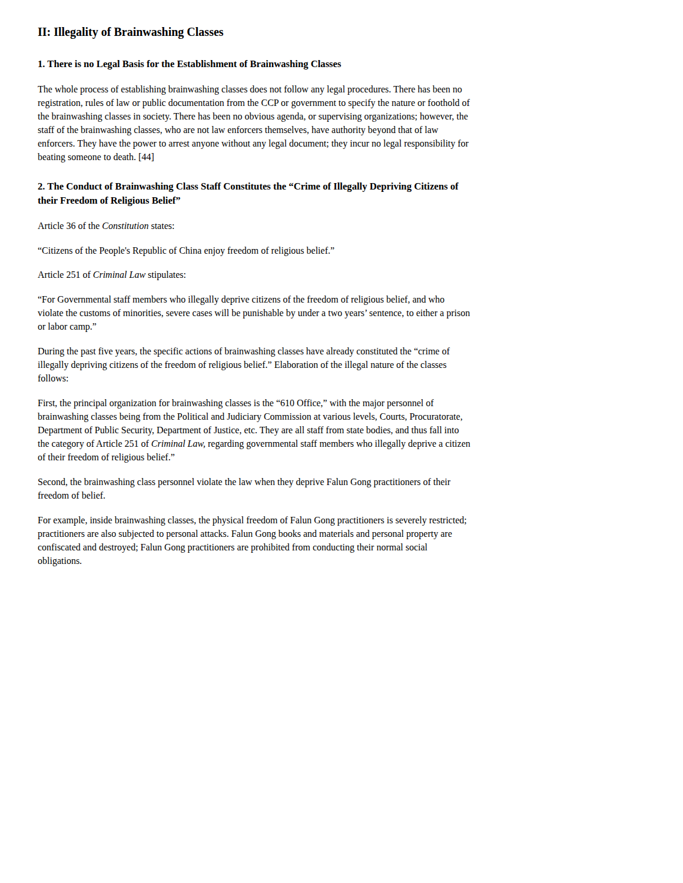II: Illegality of Brainwashing Classes
1. There is no Legal Basis for the Establishment of Brainwashing Classes
The whole process of establishing brainwashing classes does not follow any legal procedures. There has been no registration, rules of law or public documentation from the CCP or government to specify the nature or foothold of the brainwashing classes in society. There has been no obvious agenda, or supervising organizations; however, the staff of the brainwashing classes, who are not law enforcers themselves, have authority beyond that of law enforcers. They have the power to arrest anyone without any legal document; they incur no legal responsibility for beating someone to death. [44]
2. The Conduct of Brainwashing Class Staff Constitutes the “Crime of Illegally Depriving Citizens of their Freedom of Religious Belief”
Article 36 of the Constitution states:
“Citizens of the People's Republic of China enjoy freedom of religious belief.”
Article 251 of Criminal Law stipulates:
“For Governmental staff members who illegally deprive citizens of the freedom of religious belief, and who violate the customs of minorities, severe cases will be punishable by under a two years’ sentence, to either a prison or labor camp.”
During the past five years, the specific actions of brainwashing classes have already constituted the “crime of illegally depriving citizens of the freedom of religious belief.” Elaboration of the illegal nature of the classes follows:
First, the principal organization for brainwashing classes is the “610 Office,” with the major personnel of brainwashing classes being from the Political and Judiciary Commission at various levels, Courts, Procuratorate, Department of Public Security, Department of Justice, etc. They are all staff from state bodies, and thus fall into the category of Article 251 of Criminal Law, regarding governmental staff members who illegally deprive a citizen of their freedom of religious belief.”
Second, the brainwashing class personnel violate the law when they deprive Falun Gong practitioners of their freedom of belief.
For example, inside brainwashing classes, the physical freedom of Falun Gong practitioners is severely restricted; practitioners are also subjected to personal attacks. Falun Gong books and materials and personal property are confiscated and destroyed; Falun Gong practitioners are prohibited from conducting their normal social obligations.